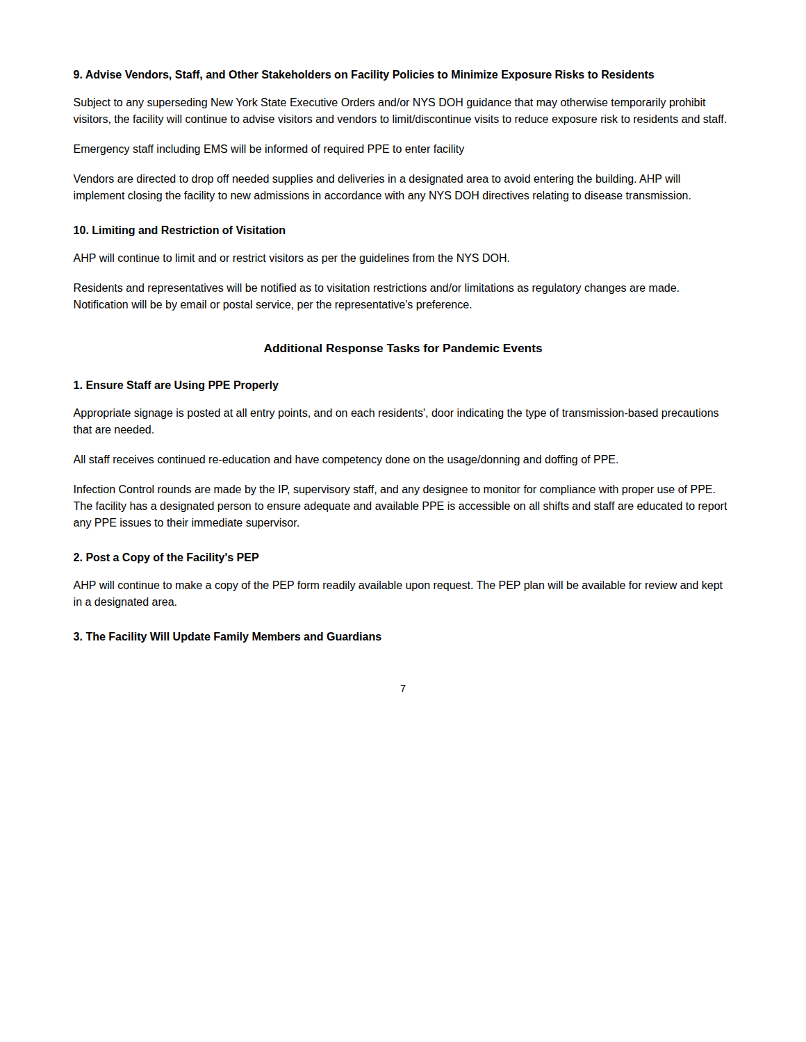9. Advise Vendors, Staff, and Other Stakeholders on Facility Policies to Minimize Exposure Risks to Residents
Subject to any superseding New York State Executive Orders and/or NYS DOH guidance that may otherwise temporarily prohibit visitors, the facility will continue to advise visitors and vendors to limit/discontinue visits to reduce exposure risk to residents and staff.
Emergency staff including EMS will be informed of required PPE to enter facility
Vendors are directed to drop off needed supplies and deliveries in a designated area to avoid entering the building. AHP will implement closing the facility to new admissions in accordance with any NYS DOH directives relating to disease transmission.
10. Limiting and Restriction of Visitation
AHP will continue to limit and or restrict visitors as per the guidelines from the NYS DOH.
Residents and representatives will be notified as to visitation restrictions and/or limitations as regulatory changes are made. Notification will be by email or postal service, per the representative's preference.
Additional Response Tasks for Pandemic Events
1. Ensure Staff are Using PPE Properly
Appropriate signage is posted at all entry points, and on each residents', door indicating the type of transmission-based precautions that are needed.
All staff receives continued re-education and have competency done on the usage/donning and doffing of PPE.
Infection Control rounds are made by the IP, supervisory staff, and any designee to monitor for compliance with proper use of PPE. The facility has a designated person to ensure adequate and available PPE is accessible on all shifts and staff are educated to report any PPE issues to their immediate supervisor.
2. Post a Copy of the Facility's PEP
AHP will continue to make a copy of the PEP form readily available upon request. The PEP plan will be available for review and kept in a designated area.
3. The Facility Will Update Family Members and Guardians
7